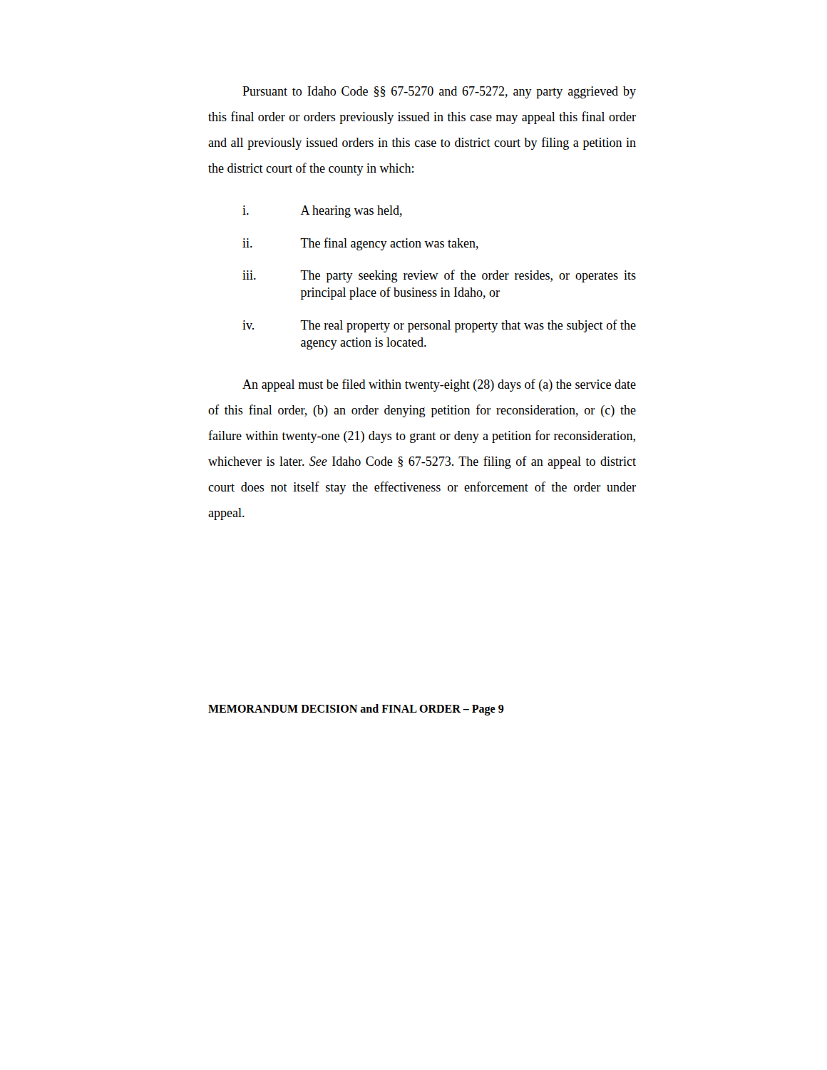Pursuant to Idaho Code §§ 67-5270 and 67-5272, any party aggrieved by this final order or orders previously issued in this case may appeal this final order and all previously issued orders in this case to district court by filing a petition in the district court of the county in which:
i. A hearing was held,
ii. The final agency action was taken,
iii. The party seeking review of the order resides, or operates its principal place of business in Idaho, or
iv. The real property or personal property that was the subject of the agency action is located.
An appeal must be filed within twenty-eight (28) days of (a) the service date of this final order, (b) an order denying petition for reconsideration, or (c) the failure within twenty-one (21) days to grant or deny a petition for reconsideration, whichever is later. See Idaho Code § 67-5273. The filing of an appeal to district court does not itself stay the effectiveness or enforcement of the order under appeal.
MEMORANDUM DECISION and FINAL ORDER – Page 9